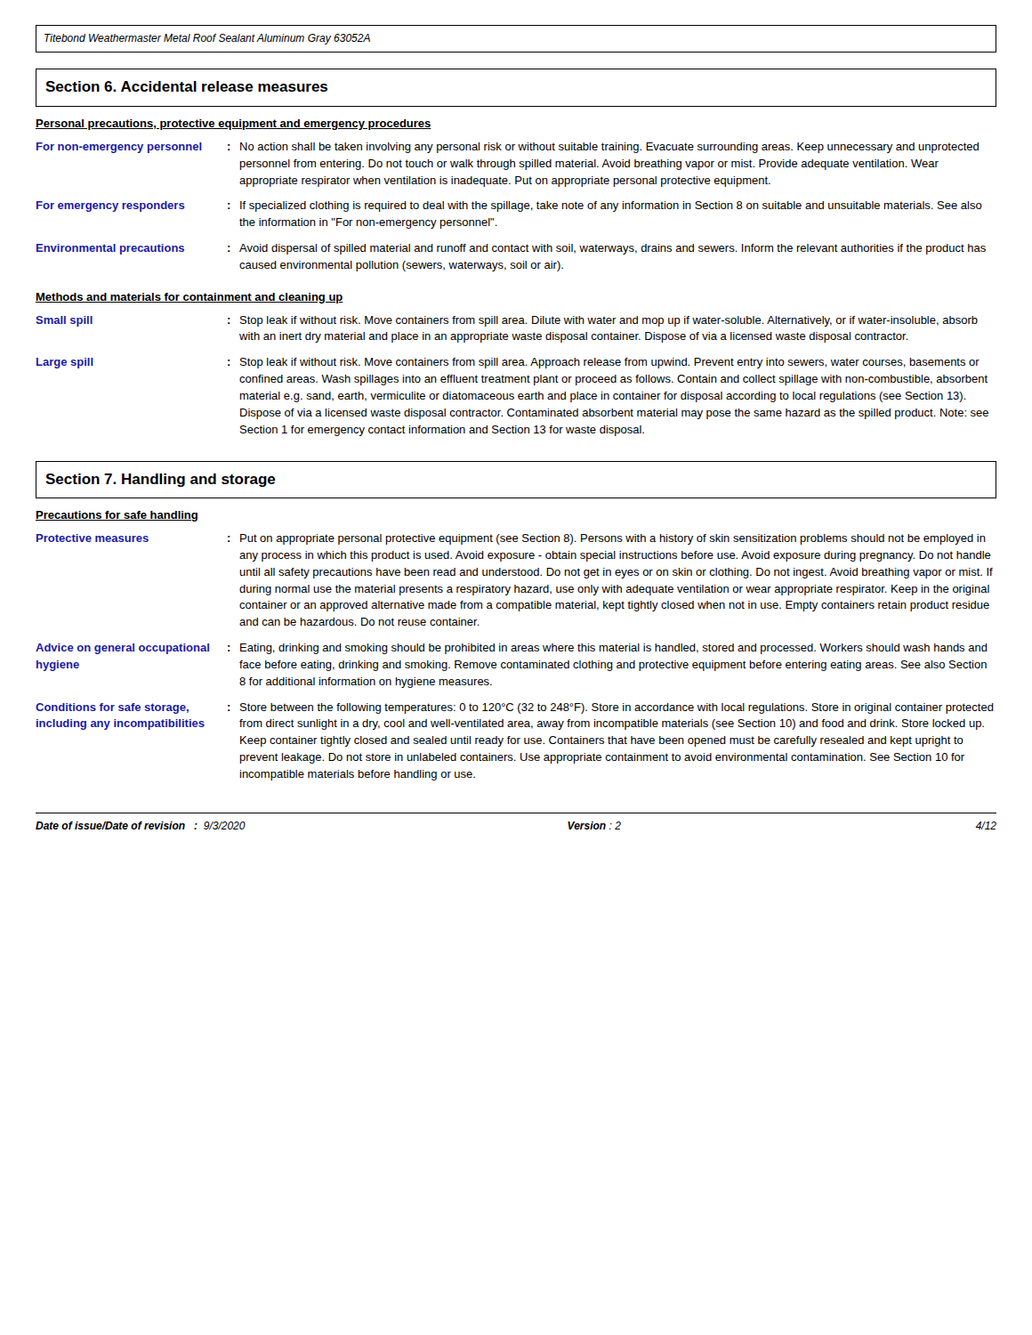Titebond Weathermaster Metal Roof Sealant Aluminum Gray 63052A
Section 6. Accidental release measures
Personal precautions, protective equipment and emergency procedures
| For non-emergency personnel | : | No action shall be taken involving any personal risk or without suitable training. Evacuate surrounding areas. Keep unnecessary and unprotected personnel from entering. Do not touch or walk through spilled material. Avoid breathing vapor or mist. Provide adequate ventilation. Wear appropriate respirator when ventilation is inadequate. Put on appropriate personal protective equipment. |
| For emergency responders | : | If specialized clothing is required to deal with the spillage, take note of any information in Section 8 on suitable and unsuitable materials. See also the information in "For non-emergency personnel". |
| Environmental precautions | : | Avoid dispersal of spilled material and runoff and contact with soil, waterways, drains and sewers. Inform the relevant authorities if the product has caused environmental pollution (sewers, waterways, soil or air). |
Methods and materials for containment and cleaning up
| Small spill | : | Stop leak if without risk. Move containers from spill area. Dilute with water and mop up if water-soluble. Alternatively, or if water-insoluble, absorb with an inert dry material and place in an appropriate waste disposal container. Dispose of via a licensed waste disposal contractor. |
| Large spill | : | Stop leak if without risk. Move containers from spill area. Approach release from upwind. Prevent entry into sewers, water courses, basements or confined areas. Wash spillages into an effluent treatment plant or proceed as follows. Contain and collect spillage with non-combustible, absorbent material e.g. sand, earth, vermiculite or diatomaceous earth and place in container for disposal according to local regulations (see Section 13). Dispose of via a licensed waste disposal contractor. Contaminated absorbent material may pose the same hazard as the spilled product. Note: see Section 1 for emergency contact information and Section 13 for waste disposal. |
Section 7. Handling and storage
Precautions for safe handling
| Protective measures | : | Put on appropriate personal protective equipment (see Section 8). Persons with a history of skin sensitization problems should not be employed in any process in which this product is used. Avoid exposure - obtain special instructions before use. Avoid exposure during pregnancy. Do not handle until all safety precautions have been read and understood. Do not get in eyes or on skin or clothing. Do not ingest. Avoid breathing vapor or mist. If during normal use the material presents a respiratory hazard, use only with adequate ventilation or wear appropriate respirator. Keep in the original container or an approved alternative made from a compatible material, kept tightly closed when not in use. Empty containers retain product residue and can be hazardous. Do not reuse container. |
| Advice on general occupational hygiene | : | Eating, drinking and smoking should be prohibited in areas where this material is handled, stored and processed. Workers should wash hands and face before eating, drinking and smoking. Remove contaminated clothing and protective equipment before entering eating areas. See also Section 8 for additional information on hygiene measures. |
| Conditions for safe storage, including any incompatibilities | : | Store between the following temperatures: 0 to 120°C (32 to 248°F). Store in accordance with local regulations. Store in original container protected from direct sunlight in a dry, cool and well-ventilated area, away from incompatible materials (see Section 10) and food and drink. Store locked up. Keep container tightly closed and sealed until ready for use. Containers that have been opened must be carefully resealed and kept upright to prevent leakage. Do not store in unlabeled containers. Use appropriate containment to avoid environmental contamination. See Section 10 for incompatible materials before handling or use. |
Date of issue/Date of revision : 9/3/2020
Version : 2
4/12